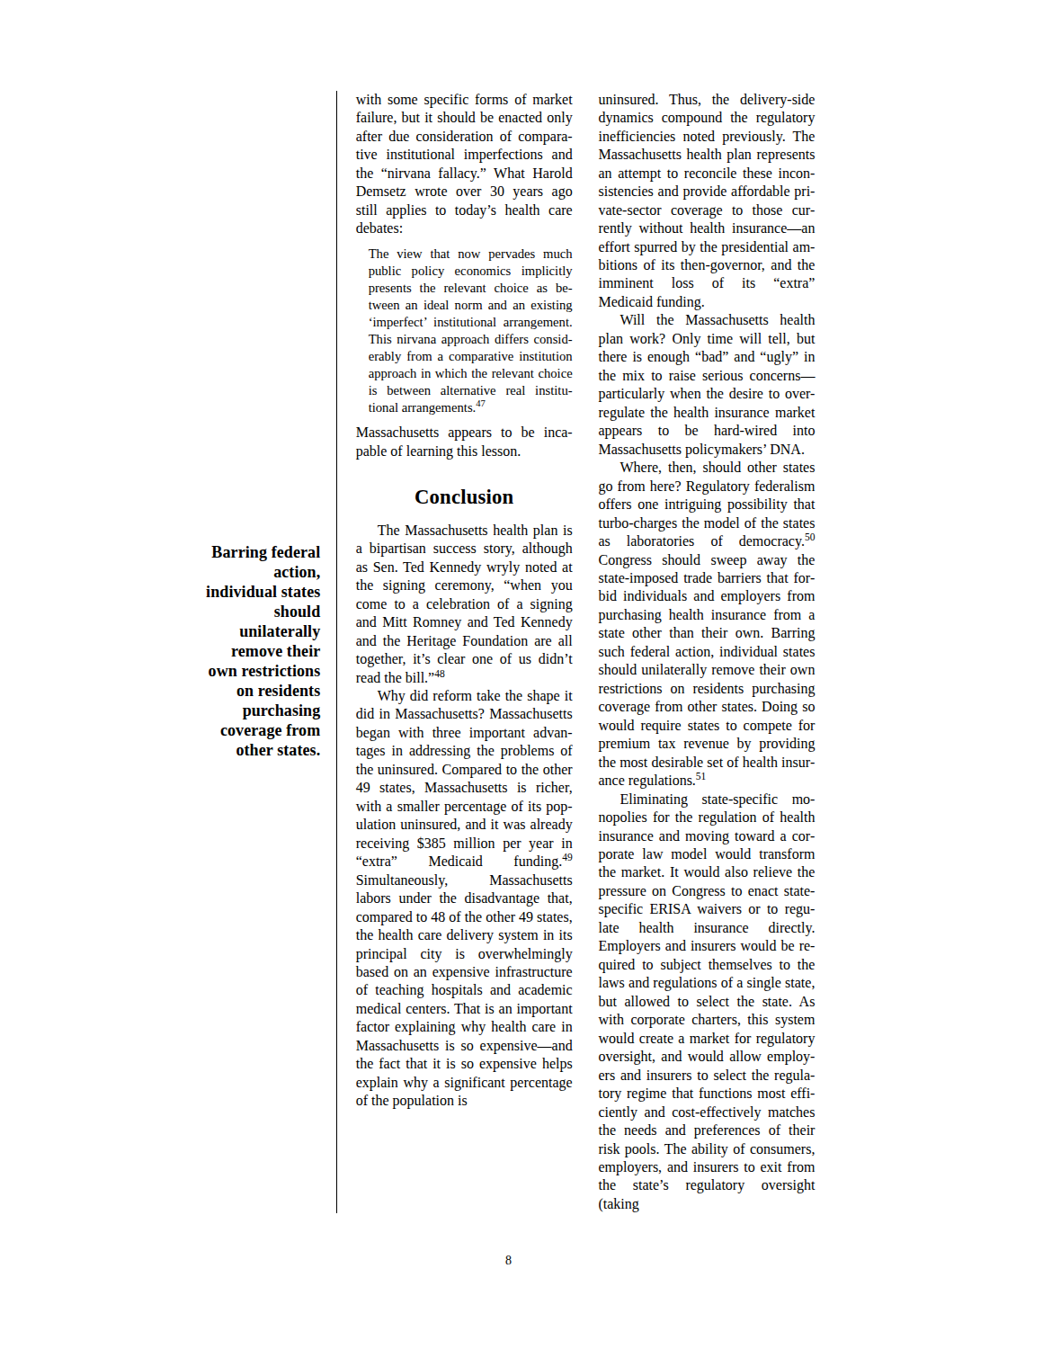Barring federal action, individual states should unilaterally remove their own restrictions on residents purchasing coverage from other states.
with some specific forms of market failure, but it should be enacted only after due consideration of comparative institutional imperfections and the “nirvana fallacy.” What Harold Demsetz wrote over 30 years ago still applies to today’s health care debates:
The view that now pervades much public policy economics implicitly presents the relevant choice as between an ideal norm and an existing ‘imperfect’ institutional arrangement. This nirvana approach differs considerably from a comparative institution approach in which the relevant choice is between alternative real institutional arrangements.47
Massachusetts appears to be incapable of learning this lesson.
Conclusion
The Massachusetts health plan is a bipartisan success story, although as Sen. Ted Kennedy wryly noted at the signing ceremony, “when you come to a celebration of a signing and Mitt Romney and Ted Kennedy and the Heritage Foundation are all together, it’s clear one of us didn’t read the bill.”48
Why did reform take the shape it did in Massachusetts? Massachusetts began with three important advantages in addressing the problems of the uninsured. Compared to the other 49 states, Massachusetts is richer, with a smaller percentage of its population uninsured, and it was already receiving $385 million per year in “extra” Medicaid funding.49 Simultaneously, Massachusetts labors under the disadvantage that, compared to 48 of the other 49 states, the health care delivery system in its principal city is overwhelmingly based on an expensive infrastructure of teaching hospitals and academic medical centers. That is an important factor explaining why health care in Massachusetts is so expensive—and the fact that it is so expensive helps explain why a significant percentage of the population is
uninsured. Thus, the delivery-side dynamics compound the regulatory inefficiencies noted previously. The Massachusetts health plan represents an attempt to reconcile these inconsistencies and provide affordable private-sector coverage to those currently without health insurance—an effort spurred by the presidential ambitions of its then-governor, and the imminent loss of its “extra” Medicaid funding.
Will the Massachusetts health plan work? Only time will tell, but there is enough “bad” and “ugly” in the mix to raise serious concerns—particularly when the desire to over-regulate the health insurance market appears to be hard-wired into Massachusetts policymakers’ DNA.
Where, then, should other states go from here? Regulatory federalism offers one intriguing possibility that turbo-charges the model of the states as laboratories of democracy.50 Congress should sweep away the state-imposed trade barriers that forbid individuals and employers from purchasing health insurance from a state other than their own. Barring such federal action, individual states should unilaterally remove their own restrictions on residents purchasing coverage from other states. Doing so would require states to compete for premium tax revenue by providing the most desirable set of health insurance regulations.51
Eliminating state-specific monopolies for the regulation of health insurance and moving toward a corporate law model would transform the market. It would also relieve the pressure on Congress to enact state-specific ERISA waivers or to regulate health insurance directly. Employers and insurers would be required to subject themselves to the laws and regulations of a single state, but allowed to select the state. As with corporate charters, this system would create a market for regulatory oversight, and would allow employers and insurers to select the regulatory regime that functions most efficiently and cost-effectively matches the needs and preferences of their risk pools. The ability of consumers, employers, and insurers to exit from the state’s regulatory oversight (taking
8